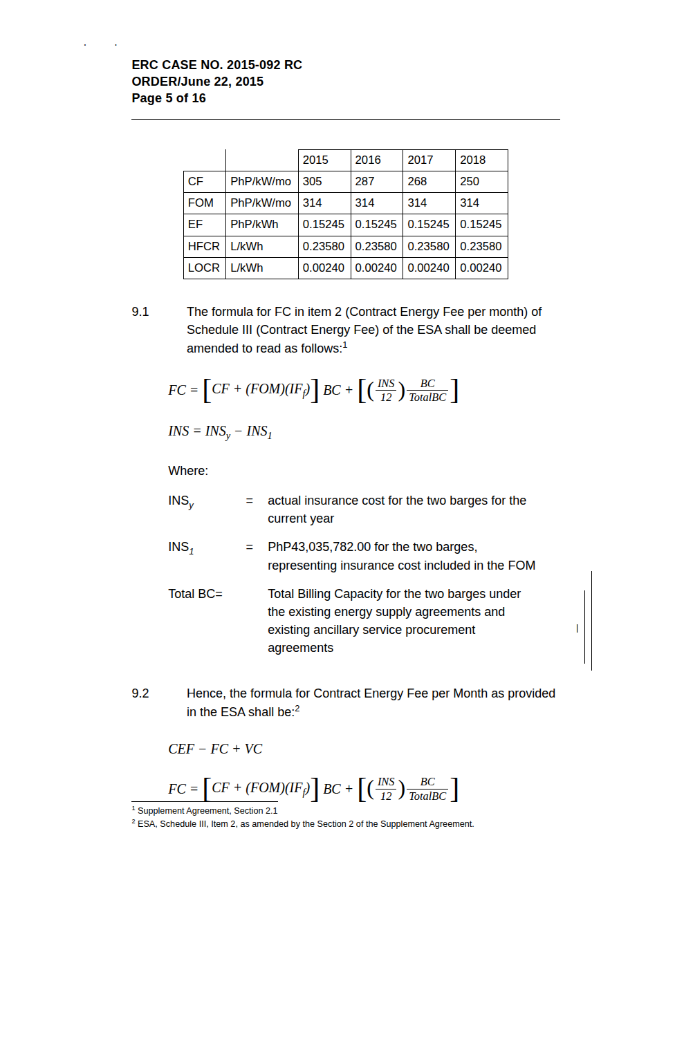· ·
ERC CASE NO. 2015-092 RC ORDER/June 22, 2015 Page 5 of 16
| | | 2015 | 2016 | 2017 | 2018 |
| --- | --- | --- | --- | --- | --- |
| CF | PhP/kW/mo | 305 | 287 | 268 | 250 |
| FOM | PhP/kW/mo | 314 | 314 | 314 | 314 |
| EF | PhP/kWh | 0.15245 | 0.15245 | 0.15245 | 0.15245 |
| HFCR | L/kWh | 0.23580 | 0.23580 | 0.23580 | 0.23580 |
| LOCR | L/kWh | 0.00240 | 0.00240 | 0.00240 | 0.00240 |
9.1
The formula for FC in item 2 (Contract Energy Fee per month) of Schedule III (Contract Energy Fee) of the ESA shall be deemed amended to read as follows:1
FC = [CF + (FOM)(IFf)] BC + [(INS 12) BC TotalBC]
INS = INSy − INS1
Where:
| INS y | = | actual insurance cost for the two barges for the current year |
| INS 1 | = | PhP43,035,782.00 for the two barges, representing insurance cost included in the FOM |
| Total BC= | | Total Billing Capacity for the two barges under the existing energy supply agreements and existing ancillary service procurement agreements |
9.2
Hence, the formula for Contract Energy Fee per Month as provided in the ESA shall be:2
CEF − FC + VC
FC = [CF + (FOM)(IFf)] BC + [(INS 12) BC TotalBC]
1 Supplement Agreement, Section 2.1
2 ESA, Schedule III, Item 2, as amended by the Section 2 of the Supplement Agreement.
|